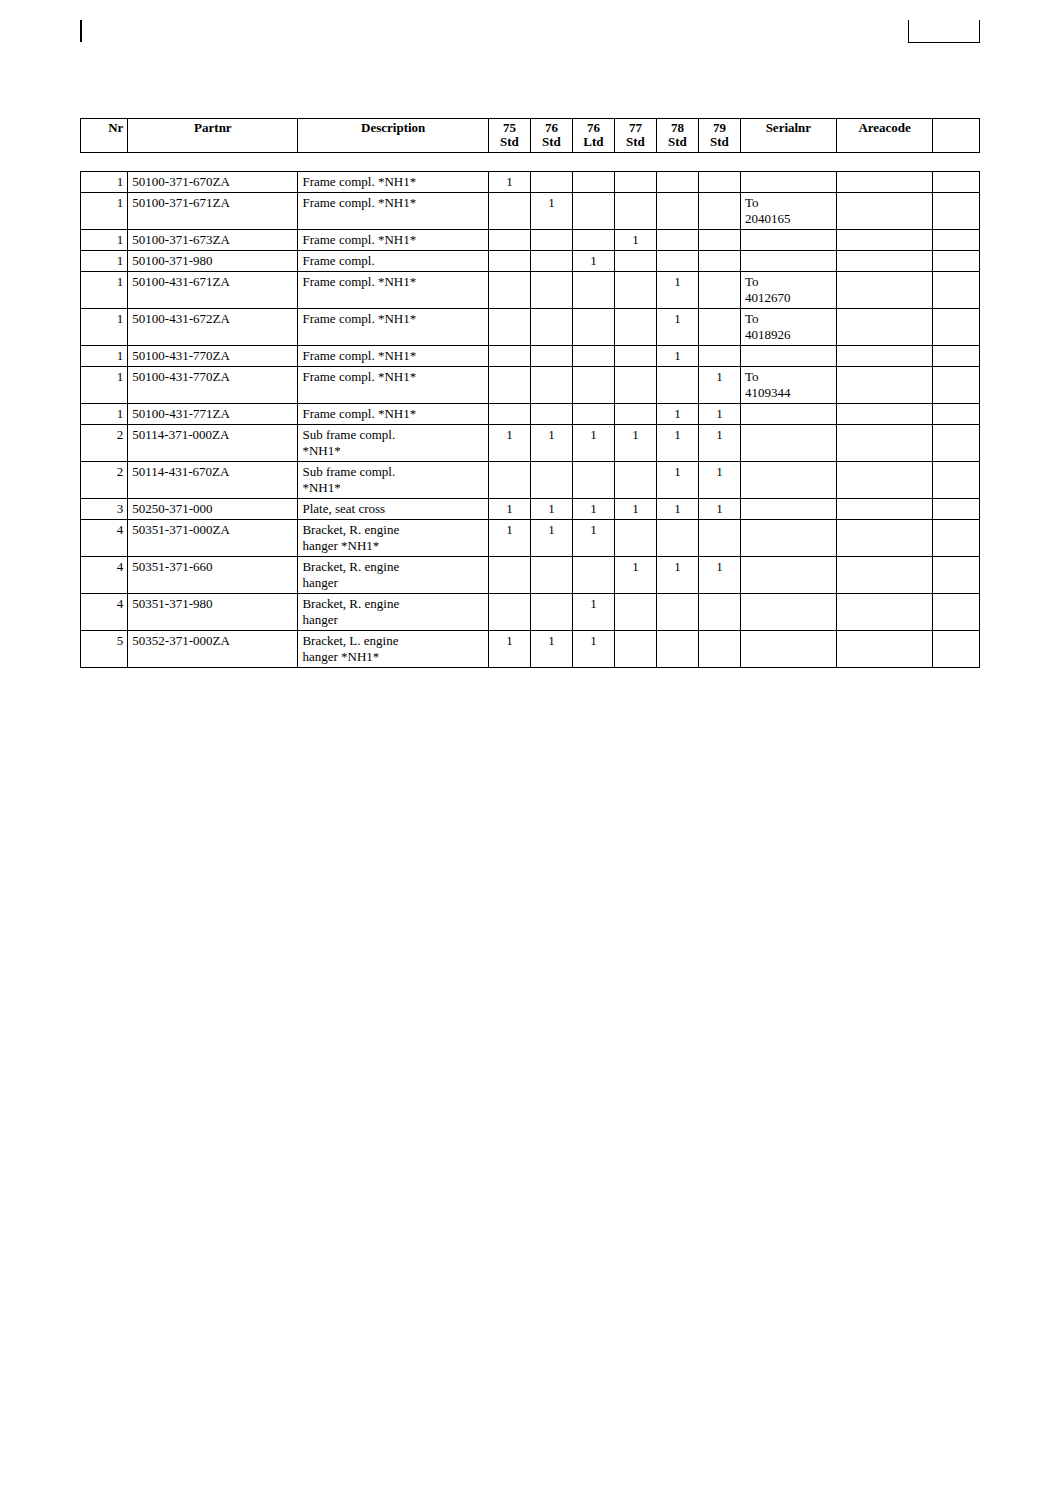| Nr | Partnr | Description | 75 Std | 76 Std | 76 Ltd | 77 Std | 78 Std | 79 Std | Serialnr | Areacode | |
| --- | --- | --- | --- | --- | --- | --- | --- | --- | --- | --- | --- |
| 1 | 50100-371-670ZA | Frame compl. *NH1* | 1 | | | | | | | | |
| 1 | 50100-371-671ZA | Frame compl. *NH1* | | 1 | | | | | To 2040165 | | |
| 1 | 50100-371-673ZA | Frame compl. *NH1* | | | | 1 | | | | | |
| 1 | 50100-371-980 | Frame compl. | | | 1 | | | | | | |
| 1 | 50100-431-671ZA | Frame compl. *NH1* | | | | | 1 | | To 4012670 | | |
| 1 | 50100-431-672ZA | Frame compl. *NH1* | | | | | 1 | | To 4018926 | | |
| 1 | 50100-431-770ZA | Frame compl. *NH1* | | | | | 1 | | | | |
| 1 | 50100-431-770ZA | Frame compl. *NH1* | | | | | | 1 | To 4109344 | | |
| 1 | 50100-431-771ZA | Frame compl. *NH1* | | | | | 1 | 1 | | | |
| 2 | 50114-371-000ZA | Sub frame compl. *NH1* | 1 | 1 | 1 | 1 | 1 | 1 | | | |
| 2 | 50114-431-670ZA | Sub frame compl. *NH1* | | | | | 1 | 1 | | | |
| 3 | 50250-371-000 | Plate, seat cross | 1 | 1 | 1 | 1 | 1 | 1 | | | |
| 4 | 50351-371-000ZA | Bracket, R. engine hanger *NH1* | 1 | 1 | 1 | | | | | | |
| 4 | 50351-371-660 | Bracket, R. engine hanger | | | | 1 | 1 | 1 | | | |
| 4 | 50351-371-980 | Bracket, R. engine hanger | | | 1 | | | | | | |
| 5 | 50352-371-000ZA | Bracket, L. engine hanger *NH1* | 1 | 1 | 1 | | | | | | |